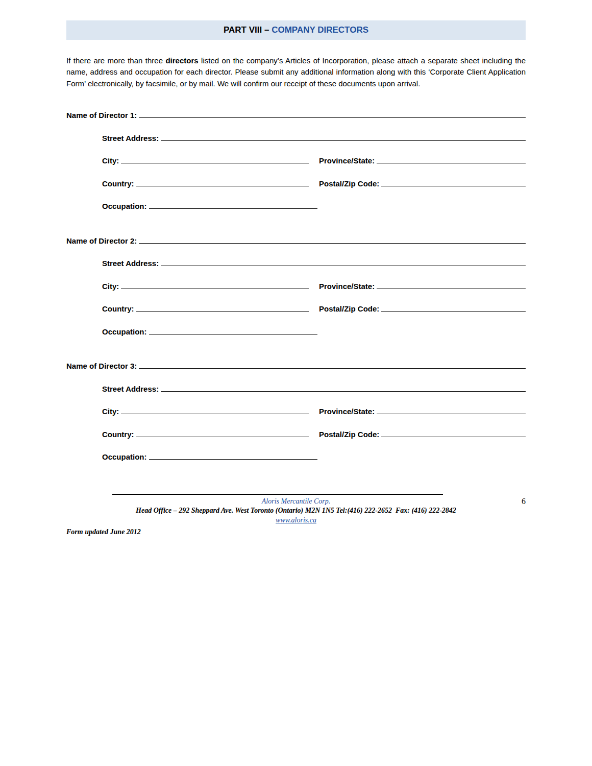PART VIII – COMPANY DIRECTORS
If there are more than three directors listed on the company’s Articles of Incorporation, please attach a separate sheet including the name, address and occupation for each director. Please submit any additional information along with this ‘Corporate Client Application Form’ electronically, by facsimile, or by mail. We will confirm our receipt of these documents upon arrival.
Name of Director 1:
Street Address:
City:
Province/State:
Country:
Postal/Zip Code:
Occupation:
Name of Director 2:
Street Address:
City:
Province/State:
Country:
Postal/Zip Code:
Occupation:
Name of Director 3:
Street Address:
City:
Province/State:
Country:
Postal/Zip Code:
Occupation:
6
Aloris Mercantile Corp.
Head Office – 292 Sheppard Ave. West Toronto (Ontario) M2N 1N5 Tel:(416) 222-2652 Fax: (416) 222-2842
www.aloris.ca
Form updated June 2012